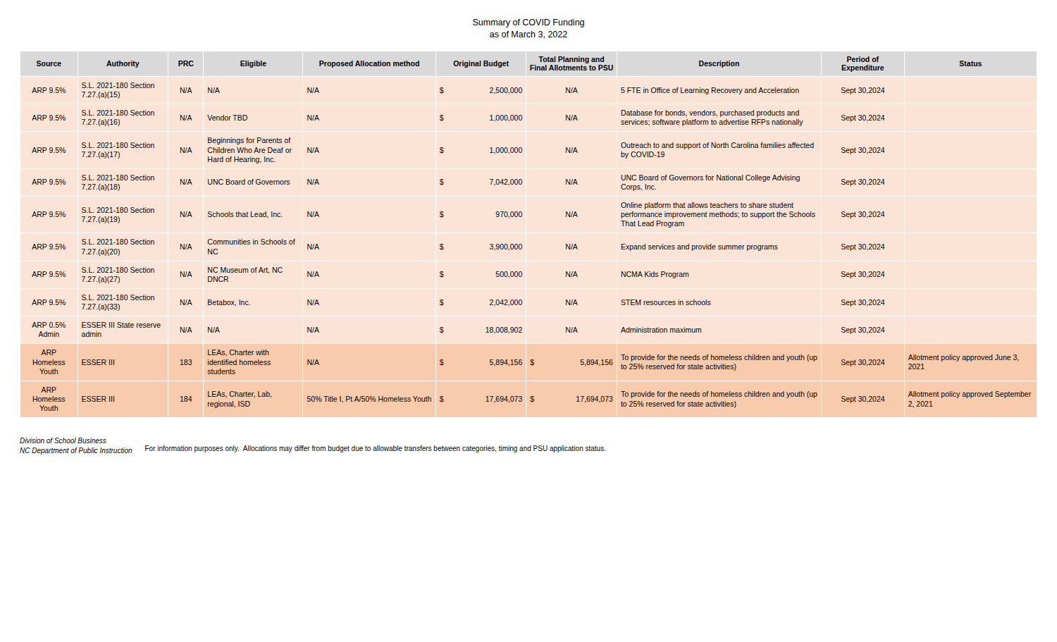Summary of COVID Funding
as of March 3, 2022
| Source | Authority | PRC | Eligible | Proposed Allocation method | Original Budget | Total Planning and Final Allotments to PSU | Description | Period of Expenditure | Status |
| --- | --- | --- | --- | --- | --- | --- | --- | --- | --- |
| ARP 9.5% | S.L. 2021-180 Section 7.27.(a)(15) | N/A | N/A | N/A | $ 2,500,000 | N/A | 5 FTE in Office of Learning Recovery and Acceleration | Sept 30,2024 | |
| ARP 9.5% | S.L. 2021-180 Section 7.27.(a)(16) | N/A | Vendor TBD | N/A | $ 1,000,000 | N/A | Database for bonds, vendors, purchased products and services; software platform to advertise RFPs nationally | Sept 30,2024 | |
| ARP 9.5% | S.L. 2021-180 Section 7.27.(a)(17) | N/A | Beginnings for Parents of Children Who Are Deaf or Hard of Hearing, Inc. | N/A | $ 1,000,000 | N/A | Outreach to and support of North Carolina families affected by COVID-19 | Sept 30,2024 | |
| ARP 9.5% | S.L. 2021-180 Section 7.27.(a)(18) | N/A | UNC Board of Governors | N/A | $ 7,042,000 | N/A | UNC Board of Governors for National College Advising Corps, Inc. | Sept 30,2024 | |
| ARP 9.5% | S.L. 2021-180 Section 7.27.(a)(19) | N/A | Schools that Lead, Inc. | N/A | $ 970,000 | N/A | Online platform that allows teachers to share student performance improvement methods; to support the Schools That Lead Program | Sept 30,2024 | |
| ARP 9.5% | S.L. 2021-180 Section 7.27.(a)(20) | N/A | Communities in Schools of NC | N/A | $ 3,900,000 | N/A | Expand services and provide summer programs | Sept 30,2024 | |
| ARP 9.5% | S.L. 2021-180 Section 7.27.(a)(27) | N/A | NC Museum of Art, NC DNCR | N/A | $ 500,000 | N/A | NCMA Kids Program | Sept 30,2024 | |
| ARP 9.5% | S.L. 2021-180 Section 7.27.(a)(33) | N/A | Betabox, Inc. | N/A | $ 2,042,000 | N/A | STEM resources in schools | Sept 30,2024 | |
| ARP 0.5% Admin | ESSER III State reserve admin | N/A | N/A | N/A | $ 18,008,902 | N/A | Administration maximum | Sept 30,2024 | |
| ARP Homeless Youth | ESSER III | 183 | LEAs, Charter with identified homeless students | N/A | $ 5,894,156 | $ 5,894,156 | To provide for the needs of homeless children and youth (up to 25% reserved for state activities) | Sept 30,2024 | Allotment policy approved June 3, 2021 |
| ARP Homeless Youth | ESSER III | 184 | LEAs, Charter, Lab, regional, ISD | 50% Title I, Pt A/50% Homeless Youth | $ 17,694,073 | $ 17,694,073 | To provide for the needs of homeless children and youth (up to 25% reserved for state activities) | Sept 30,2024 | Allotment policy approved September 2, 2021 |
Division of School Business
NC Department of Public Instruction
For information purposes only. Allocations may differ from budget due to allowable transfers between categories, timing and PSU application status.